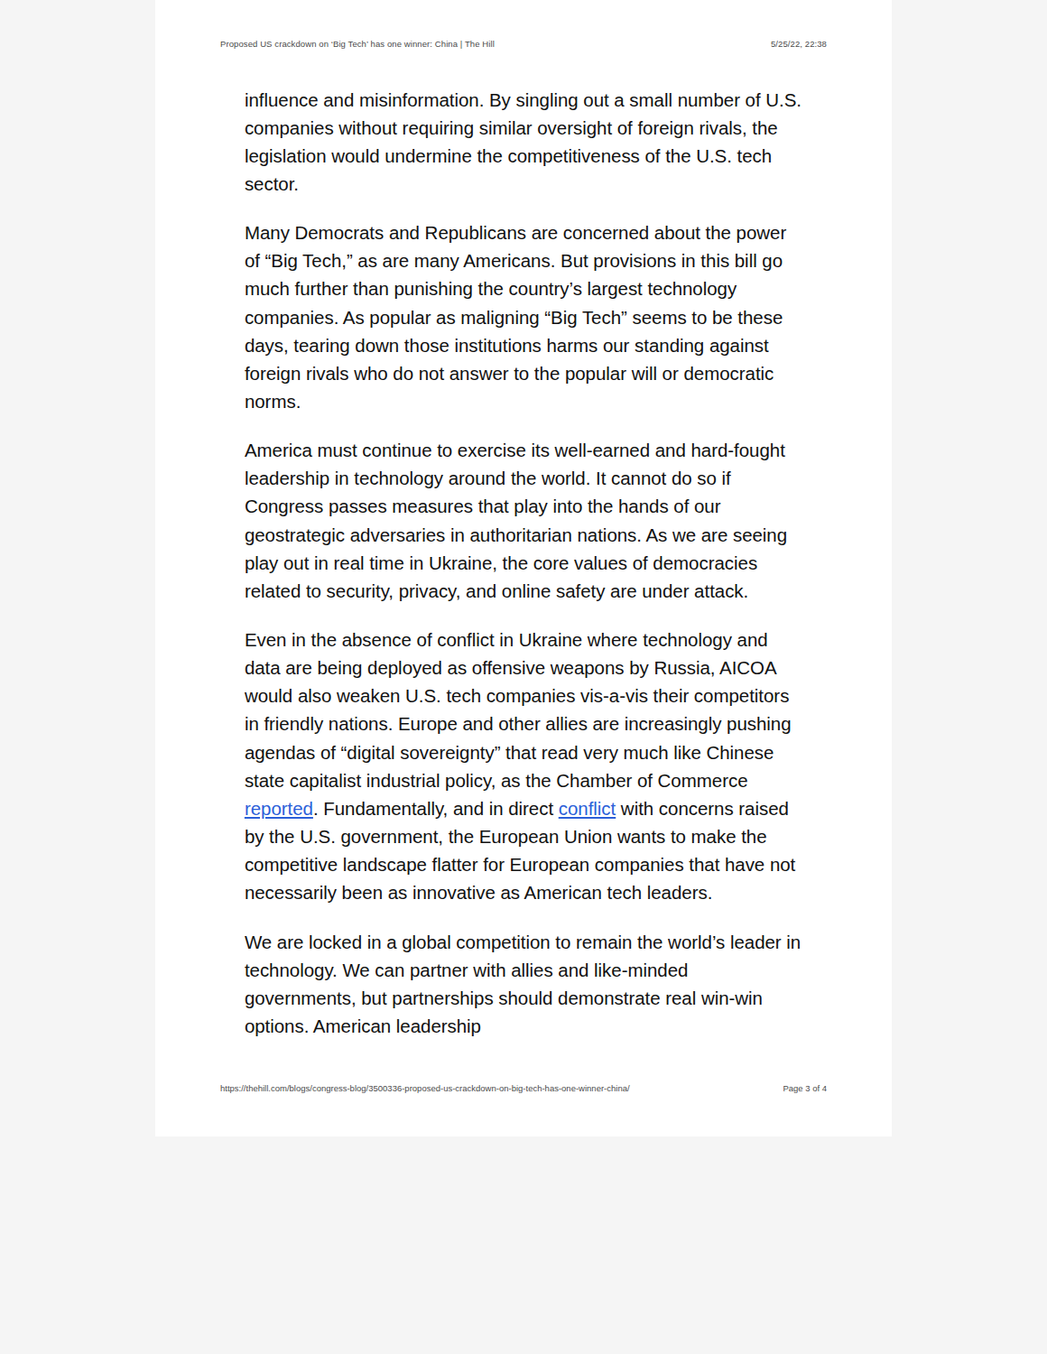Proposed US crackdown on ‘Big Tech’ has one winner: China | The Hill 5/25/22, 22:38
influence and misinformation. By singling out a small number of U.S. companies without requiring similar oversight of foreign rivals, the legislation would undermine the competitiveness of the U.S. tech sector.
Many Democrats and Republicans are concerned about the power of “Big Tech,” as are many Americans. But provisions in this bill go much further than punishing the country’s largest technology companies. As popular as maligning “Big Tech” seems to be these days, tearing down those institutions harms our standing against foreign rivals who do not answer to the popular will or democratic norms.
America must continue to exercise its well-earned and hard-fought leadership in technology around the world. It cannot do so if Congress passes measures that play into the hands of our geostrategic adversaries in authoritarian nations. As we are seeing play out in real time in Ukraine, the core values of democracies related to security, privacy, and online safety are under attack.
Even in the absence of conflict in Ukraine where technology and data are being deployed as offensive weapons by Russia, AICOA would also weaken U.S. tech companies vis-a-vis their competitors in friendly nations. Europe and other allies are increasingly pushing agendas of “digital sovereignty” that read very much like Chinese state capitalist industrial policy, as the Chamber of Commerce reported. Fundamentally, and in direct conflict with concerns raised by the U.S. government, the European Union wants to make the competitive landscape flatter for European companies that have not necessarily been as innovative as American tech leaders.
We are locked in a global competition to remain the world’s leader in technology. We can partner with allies and like-minded governments, but partnerships should demonstrate real win-win options. American leadership
https://thehill.com/blogs/congress-blog/3500336-proposed-us-crackdown-on-big-tech-has-one-winner-china/ Page 3 of 4